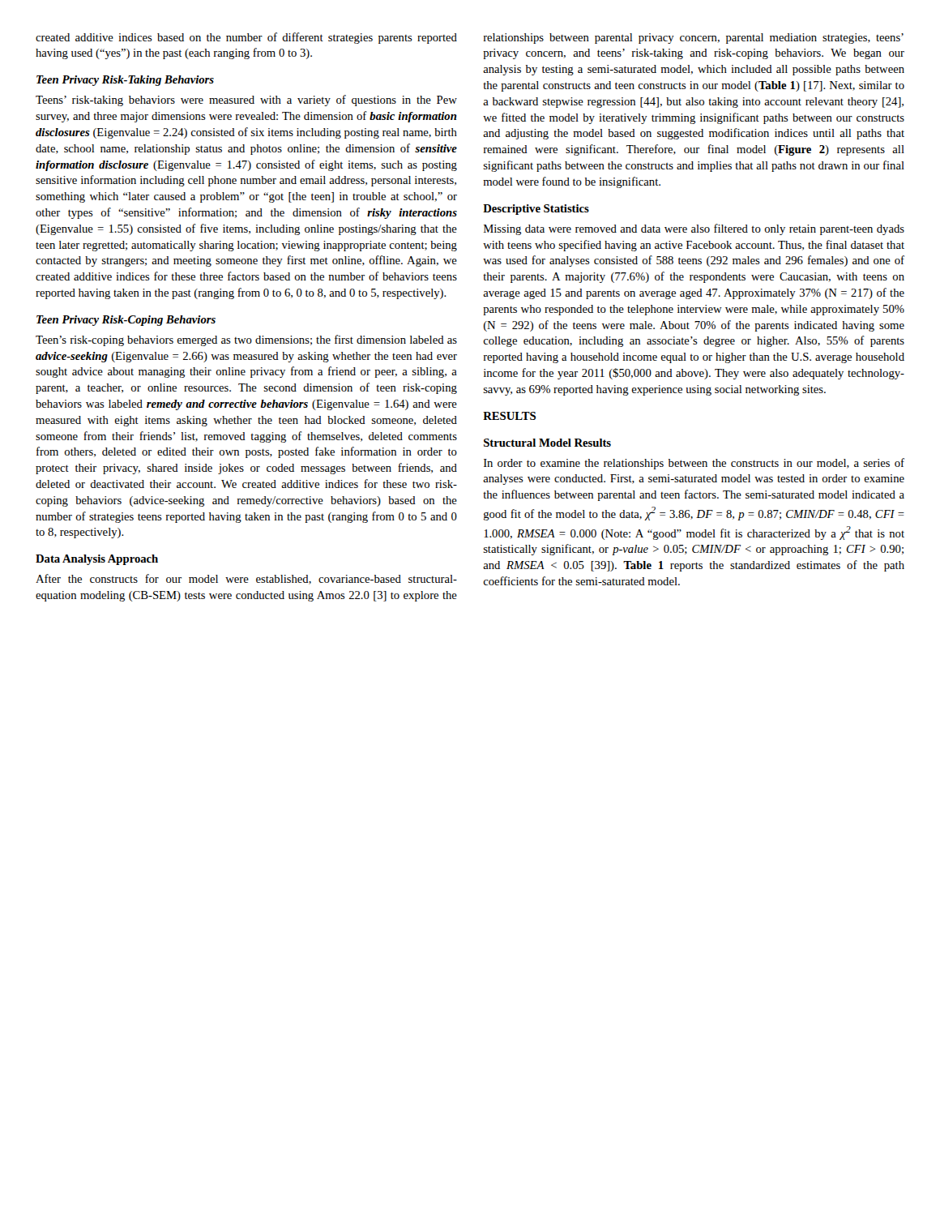created additive indices based on the number of different strategies parents reported having used (“yes”) in the past (each ranging from 0 to 3).
Teen Privacy Risk-Taking Behaviors
Teens’ risk-taking behaviors were measured with a variety of questions in the Pew survey, and three major dimensions were revealed: The dimension of basic information disclosures (Eigenvalue = 2.24) consisted of six items including posting real name, birth date, school name, relationship status and photos online; the dimension of sensitive information disclosure (Eigenvalue = 1.47) consisted of eight items, such as posting sensitive information including cell phone number and email address, personal interests, something which “later caused a problem” or “got [the teen] in trouble at school,” or other types of “sensitive” information; and the dimension of risky interactions (Eigenvalue = 1.55) consisted of five items, including online postings/sharing that the teen later regretted; automatically sharing location; viewing inappropriate content; being contacted by strangers; and meeting someone they first met online, offline. Again, we created additive indices for these three factors based on the number of behaviors teens reported having taken in the past (ranging from 0 to 6, 0 to 8, and 0 to 5, respectively).
Teen Privacy Risk-Coping Behaviors
Teen’s risk-coping behaviors emerged as two dimensions; the first dimension labeled as advice-seeking (Eigenvalue = 2.66) was measured by asking whether the teen had ever sought advice about managing their online privacy from a friend or peer, a sibling, a parent, a teacher, or online resources. The second dimension of teen risk-coping behaviors was labeled remedy and corrective behaviors (Eigenvalue = 1.64) and were measured with eight items asking whether the teen had blocked someone, deleted someone from their friends’ list, removed tagging of themselves, deleted comments from others, deleted or edited their own posts, posted fake information in order to protect their privacy, shared inside jokes or coded messages between friends, and deleted or deactivated their account. We created additive indices for these two risk-coping behaviors (advice-seeking and remedy/corrective behaviors) based on the number of strategies teens reported having taken in the past (ranging from 0 to 5 and 0 to 8, respectively).
Data Analysis Approach
After the constructs for our model were established, covariance-based structural-equation modeling (CB-SEM) tests were conducted using Amos 22.0 [3] to explore the relationships between parental privacy concern, parental mediation strategies, teens’ privacy concern, and teens’ risk-taking and risk-coping behaviors. We began our analysis by testing a semi-saturated model, which included all possible paths between the parental constructs and teen constructs in our model (Table 1) [17]. Next, similar to a backward stepwise regression [44], but also taking into account relevant theory [24], we fitted the model by iteratively trimming insignificant paths between our constructs and adjusting the model based on suggested modification indices until all paths that remained were significant. Therefore, our final model (Figure 2) represents all significant paths between the constructs and implies that all paths not drawn in our final model were found to be insignificant.
Descriptive Statistics
Missing data were removed and data were also filtered to only retain parent-teen dyads with teens who specified having an active Facebook account. Thus, the final dataset that was used for analyses consisted of 588 teens (292 males and 296 females) and one of their parents. A majority (77.6%) of the respondents were Caucasian, with teens on average aged 15 and parents on average aged 47. Approximately 37% (N = 217) of the parents who responded to the telephone interview were male, while approximately 50% (N = 292) of the teens were male. About 70% of the parents indicated having some college education, including an associate’s degree or higher. Also, 55% of parents reported having a household income equal to or higher than the U.S. average household income for the year 2011 ($50,000 and above). They were also adequately technology-savvy, as 69% reported having experience using social networking sites.
RESULTS
Structural Model Results
In order to examine the relationships between the constructs in our model, a series of analyses were conducted. First, a semi-saturated model was tested in order to examine the influences between parental and teen factors. The semi-saturated model indicated a good fit of the model to the data, χ2 = 3.86, DF = 8, p = 0.87; CMIN/DF = 0.48, CFI = 1.000, RMSEA = 0.000 (Note: A “good” model fit is characterized by a χ2 that is not statistically significant, or p-value > 0.05; CMIN/DF < or approaching 1; CFI > 0.90; and RMSEA < 0.05 [39]). Table 1 reports the standardized estimates of the path coefficients for the semi-saturated model.